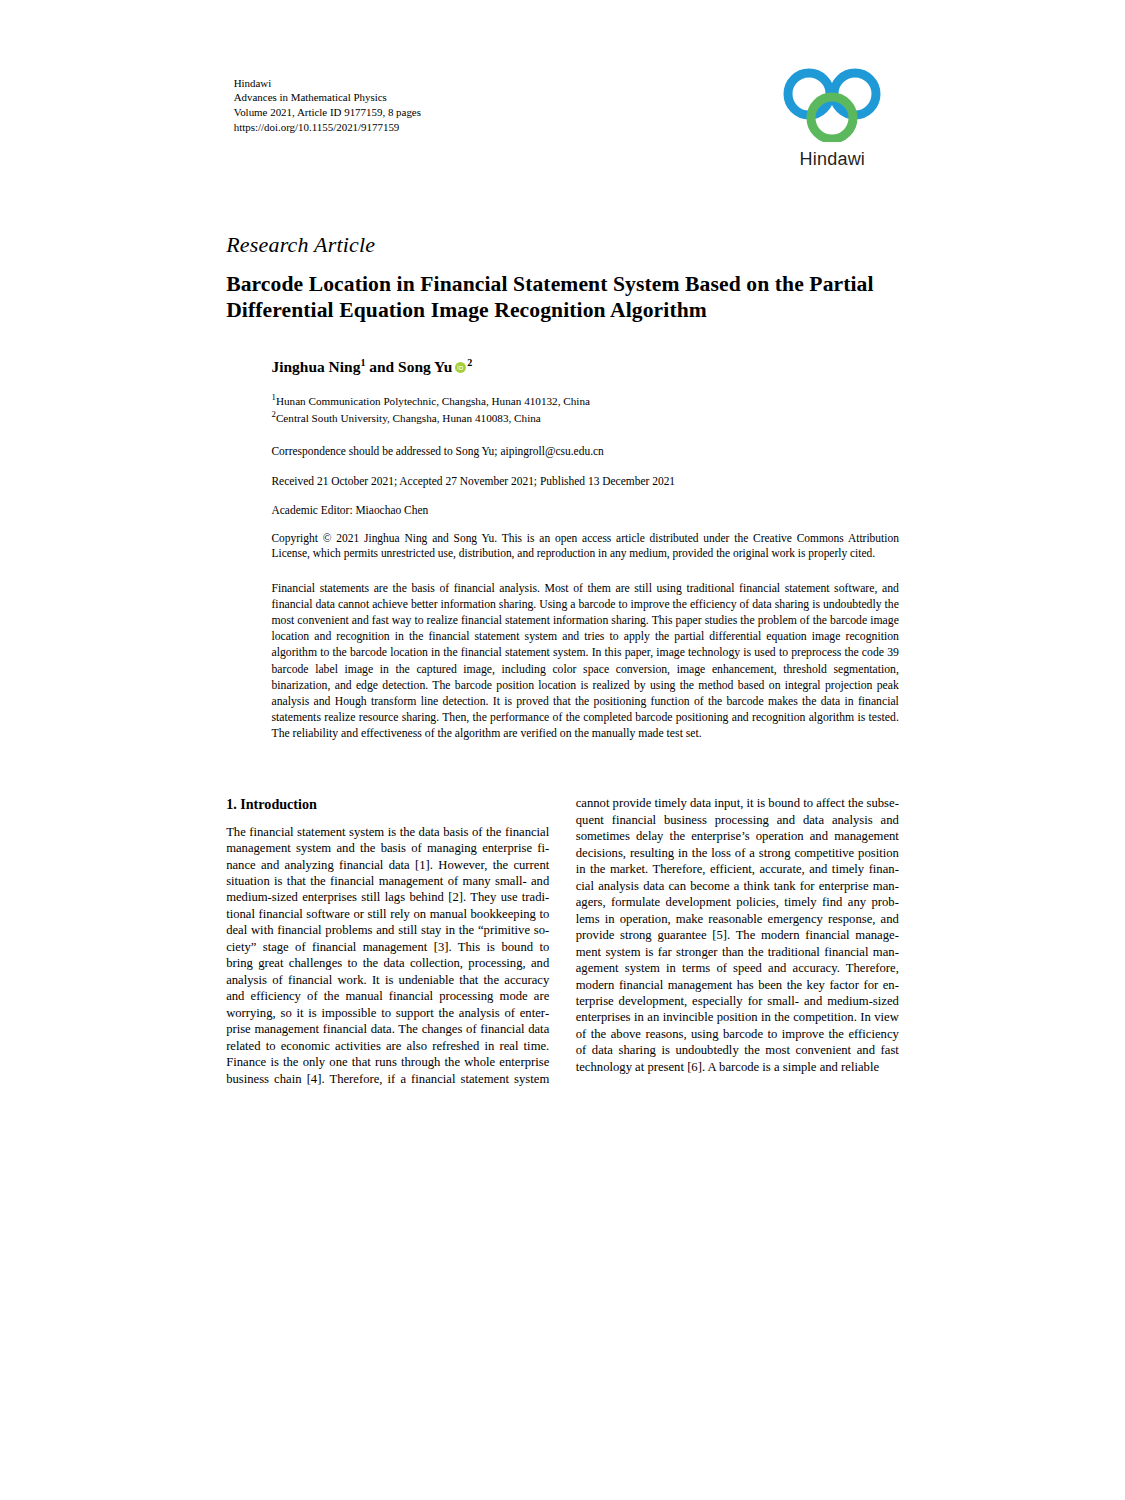Hindawi
Advances in Mathematical Physics
Volume 2021, Article ID 9177159, 8 pages
https://doi.org/10.1155/2021/9177159
Hindawi
Research Article
Barcode Location in Financial Statement System Based on the Partial Differential Equation Image Recognition Algorithm
Jinghua Ning1 and Song Yu2
1Hunan Communication Polytechnic, Changsha, Hunan 410132, China
2Central South University, Changsha, Hunan 410083, China
Correspondence should be addressed to Song Yu; aipingroll@csu.edu.cn
Received 21 October 2021; Accepted 27 November 2021; Published 13 December 2021
Academic Editor: Miaochao Chen
Copyright © 2021 Jinghua Ning and Song Yu. This is an open access article distributed under the Creative Commons Attribution License, which permits unrestricted use, distribution, and reproduction in any medium, provided the original work is properly cited.
Financial statements are the basis of financial analysis. Most of them are still using traditional financial statement software, and financial data cannot achieve better information sharing. Using a barcode to improve the efficiency of data sharing is undoubtedly the most convenient and fast way to realize financial statement information sharing. This paper studies the problem of the barcode image location and recognition in the financial statement system and tries to apply the partial differential equation image recognition algorithm to the barcode location in the financial statement system. In this paper, image technology is used to preprocess the code 39 barcode label image in the captured image, including color space conversion, image enhancement, threshold segmentation, binarization, and edge detection. The barcode position location is realized by using the method based on integral projection peak analysis and Hough transform line detection. It is proved that the positioning function of the barcode makes the data in financial statements realize resource sharing. Then, the performance of the completed barcode positioning and recognition algorithm is tested. The reliability and effectiveness of the algorithm are verified on the manually made test set.
1. Introduction
The financial statement system is the data basis of the financial management system and the basis of managing enterprise finance and analyzing financial data [1]. However, the current situation is that the financial management of many small- and medium-sized enterprises still lags behind [2]. They use traditional financial software or still rely on manual bookkeeping to deal with financial problems and still stay in the “primitive society” stage of financial management [3]. This is bound to bring great challenges to the data collection, processing, and analysis of financial work. It is undeniable that the accuracy and efficiency of the manual financial processing mode are worrying, so it is impossible to support the analysis of enterprise management financial data. The changes of financial data related to economic activities are also refreshed in real time. Finance is the only one that runs through the whole enterprise business chain [4]. Therefore, if a financial statement system cannot provide timely data input, it is bound to affect the subsequent financial business processing and data analysis and sometimes delay the enterprise’s operation and management decisions, resulting in the loss of a strong competitive position in the market. Therefore, efficient, accurate, and timely financial analysis data can become a think tank for enterprise managers, formulate development policies, timely find any problems in operation, make reasonable emergency response, and provide strong guarantee [5]. The modern financial management system is far stronger than the traditional financial management system in terms of speed and accuracy. Therefore, modern financial management has been the key factor for enterprise development, especially for small- and medium-sized enterprises in an invincible position in the competition. In view of the above reasons, using barcode to improve the efficiency of data sharing is undoubtedly the most convenient and fast technology at present [6]. A barcode is a simple and reliable